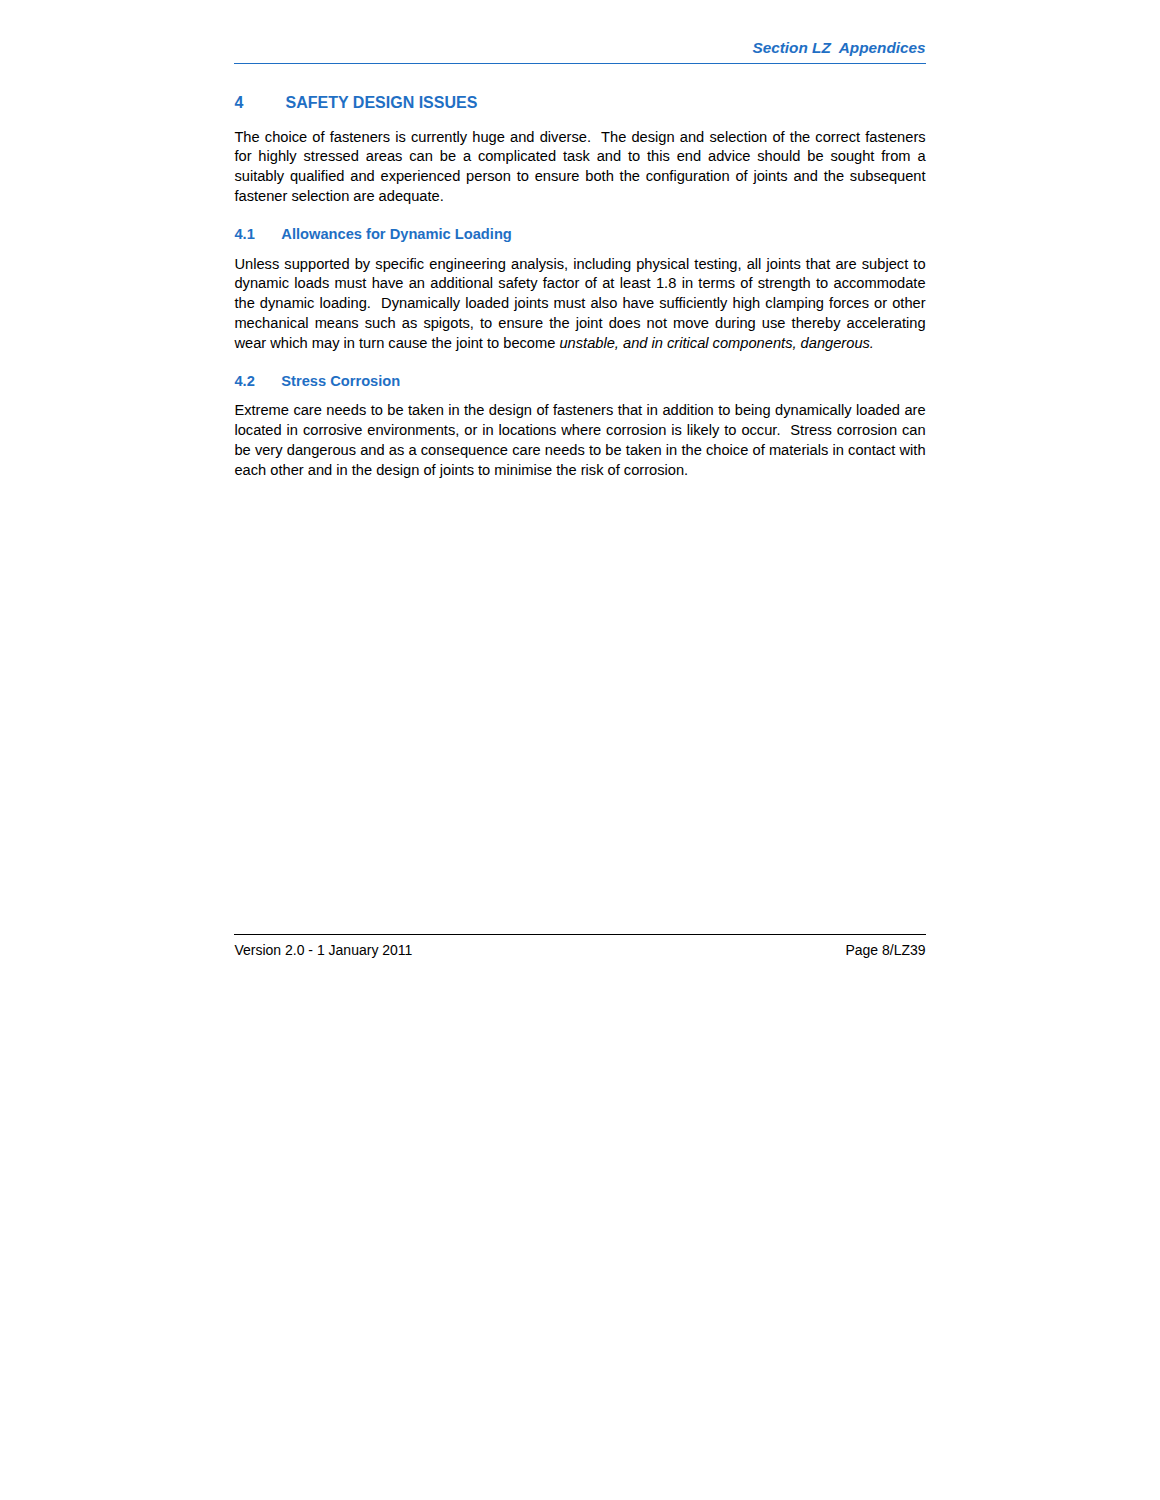Section LZ Appendices
4 SAFETY DESIGN ISSUES
The choice of fasteners is currently huge and diverse. The design and selection of the correct fasteners for highly stressed areas can be a complicated task and to this end advice should be sought from a suitably qualified and experienced person to ensure both the configuration of joints and the subsequent fastener selection are adequate.
4.1 Allowances for Dynamic Loading
Unless supported by specific engineering analysis, including physical testing, all joints that are subject to dynamic loads must have an additional safety factor of at least 1.8 in terms of strength to accommodate the dynamic loading. Dynamically loaded joints must also have sufficiently high clamping forces or other mechanical means such as spigots, to ensure the joint does not move during use thereby accelerating wear which may in turn cause the joint to become unstable, and in critical components, dangerous.
4.2 Stress Corrosion
Extreme care needs to be taken in the design of fasteners that in addition to being dynamically loaded are located in corrosive environments, or in locations where corrosion is likely to occur. Stress corrosion can be very dangerous and as a consequence care needs to be taken in the choice of materials in contact with each other and in the design of joints to minimise the risk of corrosion.
Version 2.0 - 1 January 2011 Page 8/LZ39